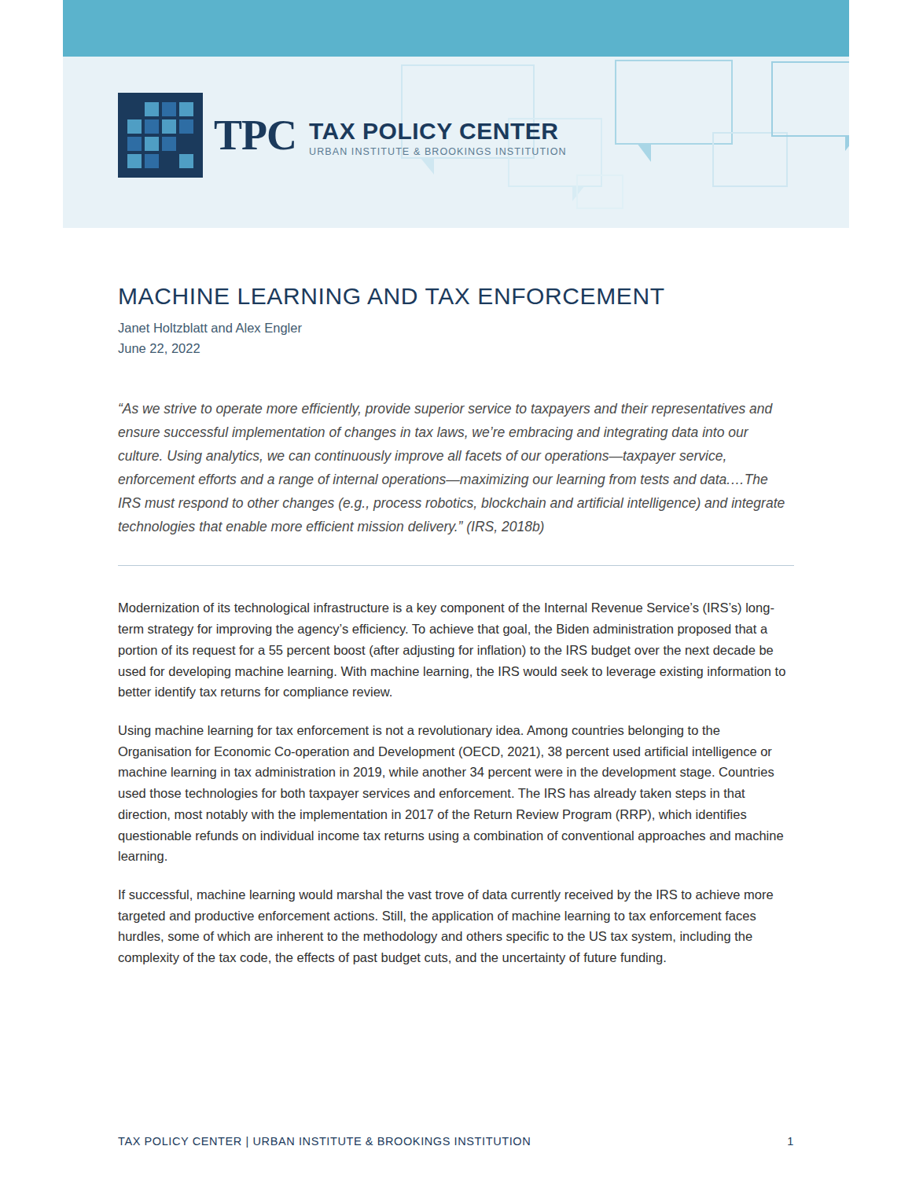TPC
TAX POLICY CENTER
URBAN INSTITUTE & BROOKINGS INSTITUTION
Machine Learning and Tax Enforcement
Janet Holtzblatt and Alex Engler
June 22, 2022
“As we strive to operate more efficiently, provide superior service to taxpayers and their representatives and ensure successful implementation of changes in tax laws, we’re embracing and integrating data into our culture. Using analytics, we can continuously improve all facets of our operations—taxpayer service, enforcement efforts and a range of internal operations—maximizing our learning from tests and data.…The IRS must respond to other changes (e.g., process robotics, blockchain and artificial intelligence) and integrate technologies that enable more efficient mission delivery.” (IRS, 2018b)
Modernization of its technological infrastructure is a key component of the Internal Revenue Service’s (IRS’s) long-term strategy for improving the agency’s efficiency. To achieve that goal, the Biden administration proposed that a portion of its request for a 55 percent boost (after adjusting for inflation) to the IRS budget over the next decade be used for developing machine learning. With machine learning, the IRS would seek to leverage existing information to better identify tax returns for compliance review.
Using machine learning for tax enforcement is not a revolutionary idea. Among countries belonging to the Organisation for Economic Co-operation and Development (OECD, 2021), 38 percent used artificial intelligence or machine learning in tax administration in 2019, while another 34 percent were in the development stage. Countries used those technologies for both taxpayer services and enforcement. The IRS has already taken steps in that direction, most notably with the implementation in 2017 of the Return Review Program (RRP), which identifies questionable refunds on individual income tax returns using a combination of conventional approaches and machine learning.
If successful, machine learning would marshal the vast trove of data currently received by the IRS to achieve more targeted and productive enforcement actions. Still, the application of machine learning to tax enforcement faces hurdles, some of which are inherent to the methodology and others specific to the US tax system, including the complexity of the tax code, the effects of past budget cuts, and the uncertainty of future funding.
Tax Policy Center | Urban Institute & Brookings Institution 1